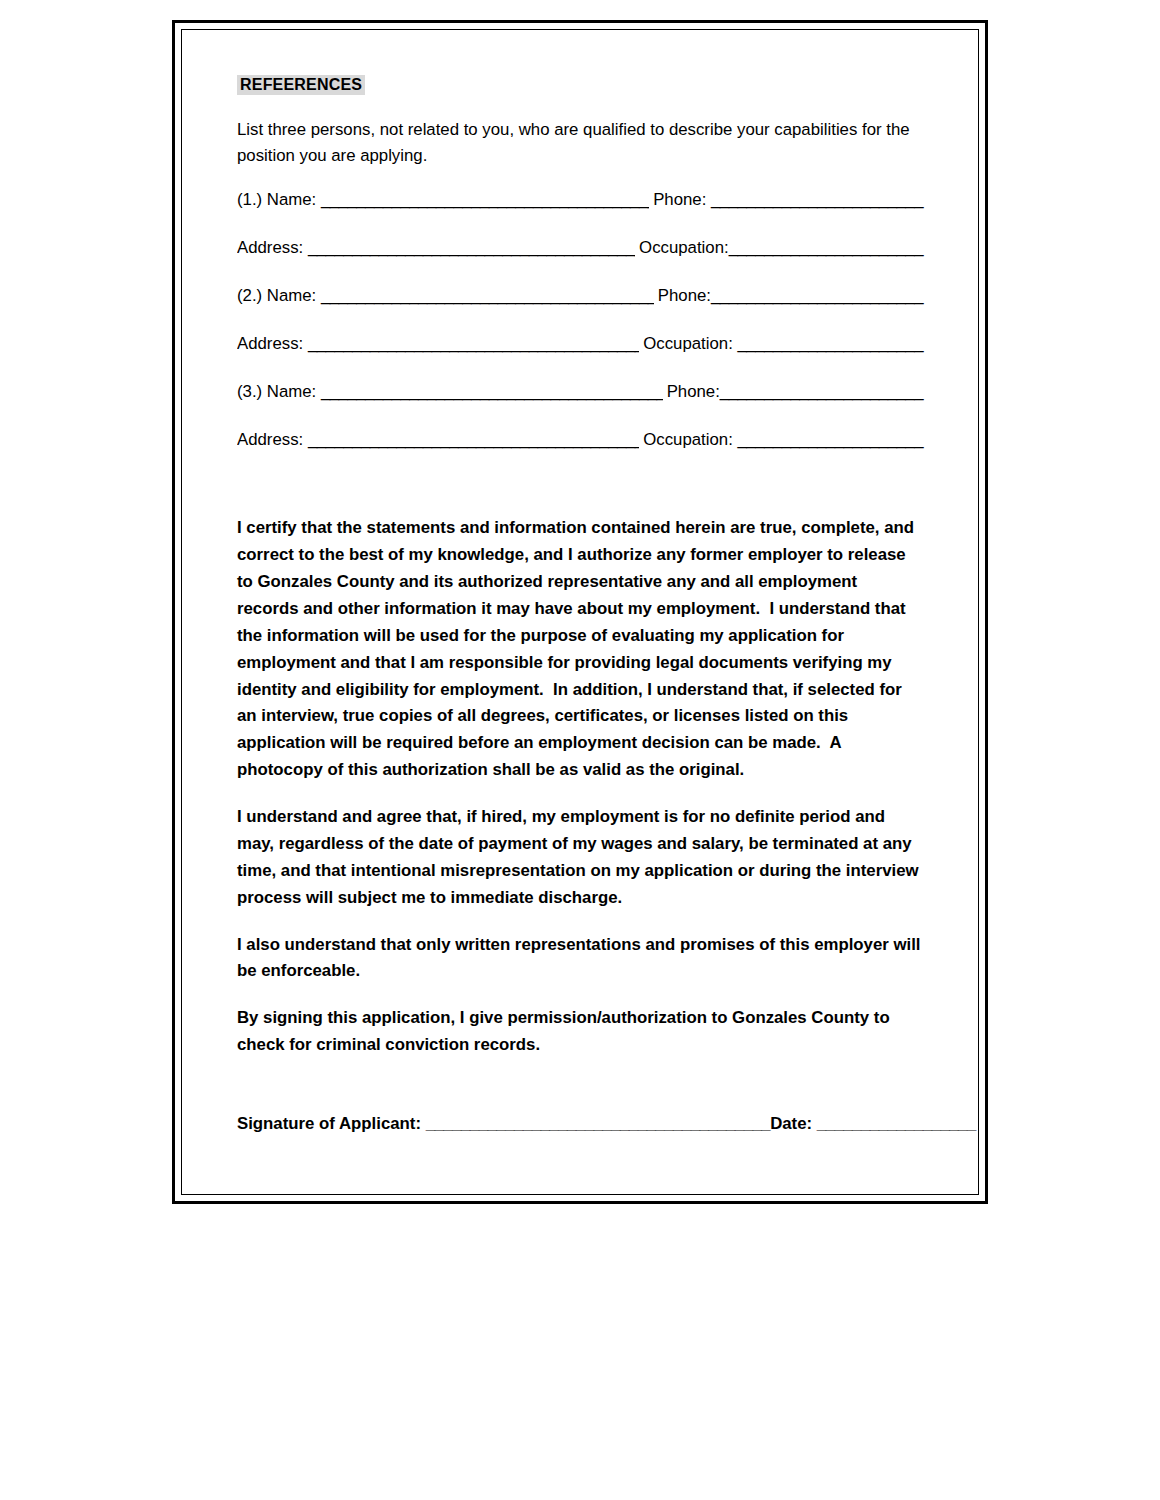REFEERENCES
List three persons, not related to you, who are qualified to describe your capabilities for the position you are applying.
(1.) Name: _______________________________________ Phone: ________________________
Address: _________________________________________ Occupation:______________________
(2.) Name: _________________________________________ Phone:________________________
Address: __________________________________________ Occupation: _____________________
(3.) Name: ___________________________________________ Phone:_______________________
Address: ___________________________________________ Occupation: _____________________
I certify that the statements and information contained herein are true, complete, and correct to the best of my knowledge, and I authorize any former employer to release to Gonzales County and its authorized representative any and all employment records and other information it may have about my employment. I understand that the information will be used for the purpose of evaluating my application for employment and that I am responsible for providing legal documents verifying my identity and eligibility for employment. In addition, I understand that, if selected for an interview, true copies of all degrees, certificates, or licenses listed on this application will be required before an employment decision can be made. A photocopy of this authorization shall be as valid as the original.
I understand and agree that, if hired, my employment is for no definite period and may, regardless of the date of payment of my wages and salary, be terminated at any time, and that intentional misrepresentation on my application or during the interview process will subject me to immediate discharge.
I also understand that only written representations and promises of this employer will be enforceable.
By signing this application, I give permission/authorization to Gonzales County to check for criminal conviction records.
Signature of Applicant: _______________________________________ Date: __________________